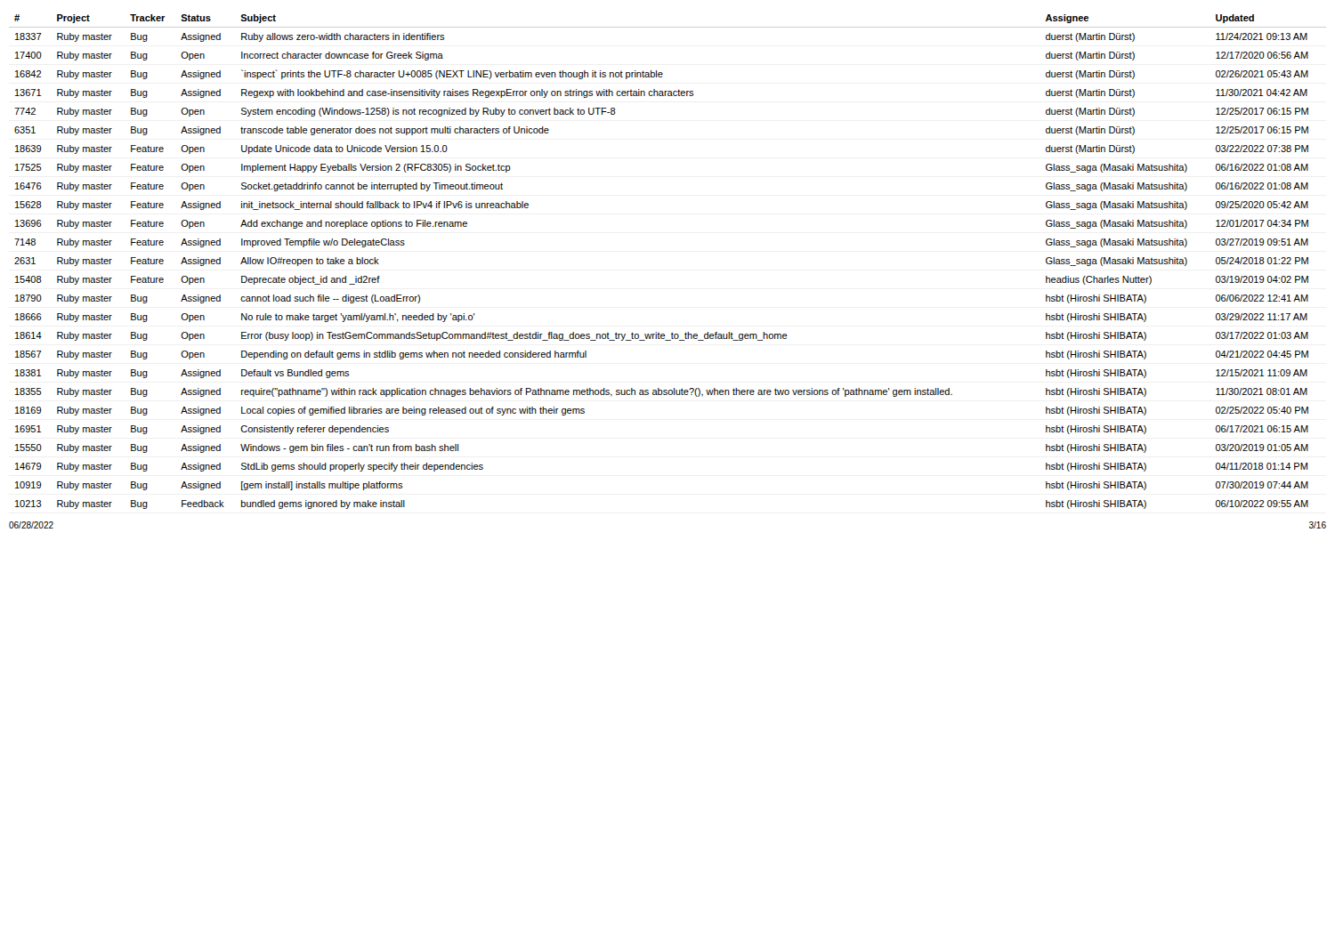| # | Project | Tracker | Status | Subject | Assignee | Updated |
| --- | --- | --- | --- | --- | --- | --- |
| 18337 | Ruby master | Bug | Assigned | Ruby allows zero-width characters in identifiers | duerst (Martin Dürst) | 11/24/2021 09:13 AM |
| 17400 | Ruby master | Bug | Open | Incorrect character downcase for Greek Sigma | duerst (Martin Dürst) | 12/17/2020 06:56 AM |
| 16842 | Ruby master | Bug | Assigned | `inspect` prints the UTF-8 character U+0085 (NEXT LINE) verbatim even though it is not printable | duerst (Martin Dürst) | 02/26/2021 05:43 AM |
| 13671 | Ruby master | Bug | Assigned | Regexp with lookbehind and case-insensitivity raises RegexpError only on strings with certain characters | duerst (Martin Dürst) | 11/30/2021 04:42 AM |
| 7742 | Ruby master | Bug | Open | System encoding (Windows-1258) is not recognized by Ruby to convert back to UTF-8 | duerst (Martin Dürst) | 12/25/2017 06:15 PM |
| 6351 | Ruby master | Bug | Assigned | transcode table generator does not support multi characters of Unicode | duerst (Martin Dürst) | 12/25/2017 06:15 PM |
| 18639 | Ruby master | Feature | Open | Update Unicode data to Unicode Version 15.0.0 | duerst (Martin Dürst) | 03/22/2022 07:38 PM |
| 17525 | Ruby master | Feature | Open | Implement Happy Eyeballs Version 2 (RFC8305) in Socket.tcp | Glass_saga (Masaki Matsushita) | 06/16/2022 01:08 AM |
| 16476 | Ruby master | Feature | Open | Socket.getaddrinfo cannot be interrupted by Timeout.timeout | Glass_saga (Masaki Matsushita) | 06/16/2022 01:08 AM |
| 15628 | Ruby master | Feature | Assigned | init_inetsock_internal should fallback to IPv4 if IPv6 is unreachable | Glass_saga (Masaki Matsushita) | 09/25/2020 05:42 AM |
| 13696 | Ruby master | Feature | Open | Add exchange and noreplace options to File.rename | Glass_saga (Masaki Matsushita) | 12/01/2017 04:34 PM |
| 7148 | Ruby master | Feature | Assigned | Improved Tempfile w/o DelegateClass | Glass_saga (Masaki Matsushita) | 03/27/2019 09:51 AM |
| 2631 | Ruby master | Feature | Assigned | Allow IO#reopen to take a block | Glass_saga (Masaki Matsushita) | 05/24/2018 01:22 PM |
| 15408 | Ruby master | Feature | Open | Deprecate object_id and _id2ref | headius (Charles Nutter) | 03/19/2019 04:02 PM |
| 18790 | Ruby master | Bug | Assigned | cannot load such file -- digest (LoadError) | hsbt (Hiroshi SHIBATA) | 06/06/2022 12:41 AM |
| 18666 | Ruby master | Bug | Open | No rule to make target 'yaml/yaml.h', needed by 'api.o' | hsbt (Hiroshi SHIBATA) | 03/29/2022 11:17 AM |
| 18614 | Ruby master | Bug | Open | Error (busy loop) in TestGemCommandsSetupCommand#test_destdir_flag_does_not_try_to_write_to_the_default_gem_home | hsbt (Hiroshi SHIBATA) | 03/17/2022 01:03 AM |
| 18567 | Ruby master | Bug | Open | Depending on default gems in stdlib gems when not needed considered harmful | hsbt (Hiroshi SHIBATA) | 04/21/2022 04:45 PM |
| 18381 | Ruby master | Bug | Assigned | Default vs Bundled gems | hsbt (Hiroshi SHIBATA) | 12/15/2021 11:09 AM |
| 18355 | Ruby master | Bug | Assigned | require("pathname") within rack application chnages behaviors of Pathname methods, such as absolute?(), when there are two versions of 'pathname' gem installed. | hsbt (Hiroshi SHIBATA) | 11/30/2021 08:01 AM |
| 18169 | Ruby master | Bug | Assigned | Local copies of gemified libraries are being released out of sync with their gems | hsbt (Hiroshi SHIBATA) | 02/25/2022 05:40 PM |
| 16951 | Ruby master | Bug | Assigned | Consistently referer dependencies | hsbt (Hiroshi SHIBATA) | 06/17/2021 06:15 AM |
| 15550 | Ruby master | Bug | Assigned | Windows - gem bin files - can't run from bash shell | hsbt (Hiroshi SHIBATA) | 03/20/2019 01:05 AM |
| 14679 | Ruby master | Bug | Assigned | StdLib gems should properly specify their dependencies | hsbt (Hiroshi SHIBATA) | 04/11/2018 01:14 PM |
| 10919 | Ruby master | Bug | Assigned | [gem install] installs multipe platforms | hsbt (Hiroshi SHIBATA) | 07/30/2019 07:44 AM |
| 10213 | Ruby master | Bug | Feedback | bundled gems ignored by make install | hsbt (Hiroshi SHIBATA) | 06/10/2022 09:55 AM |
06/28/2022 3/16